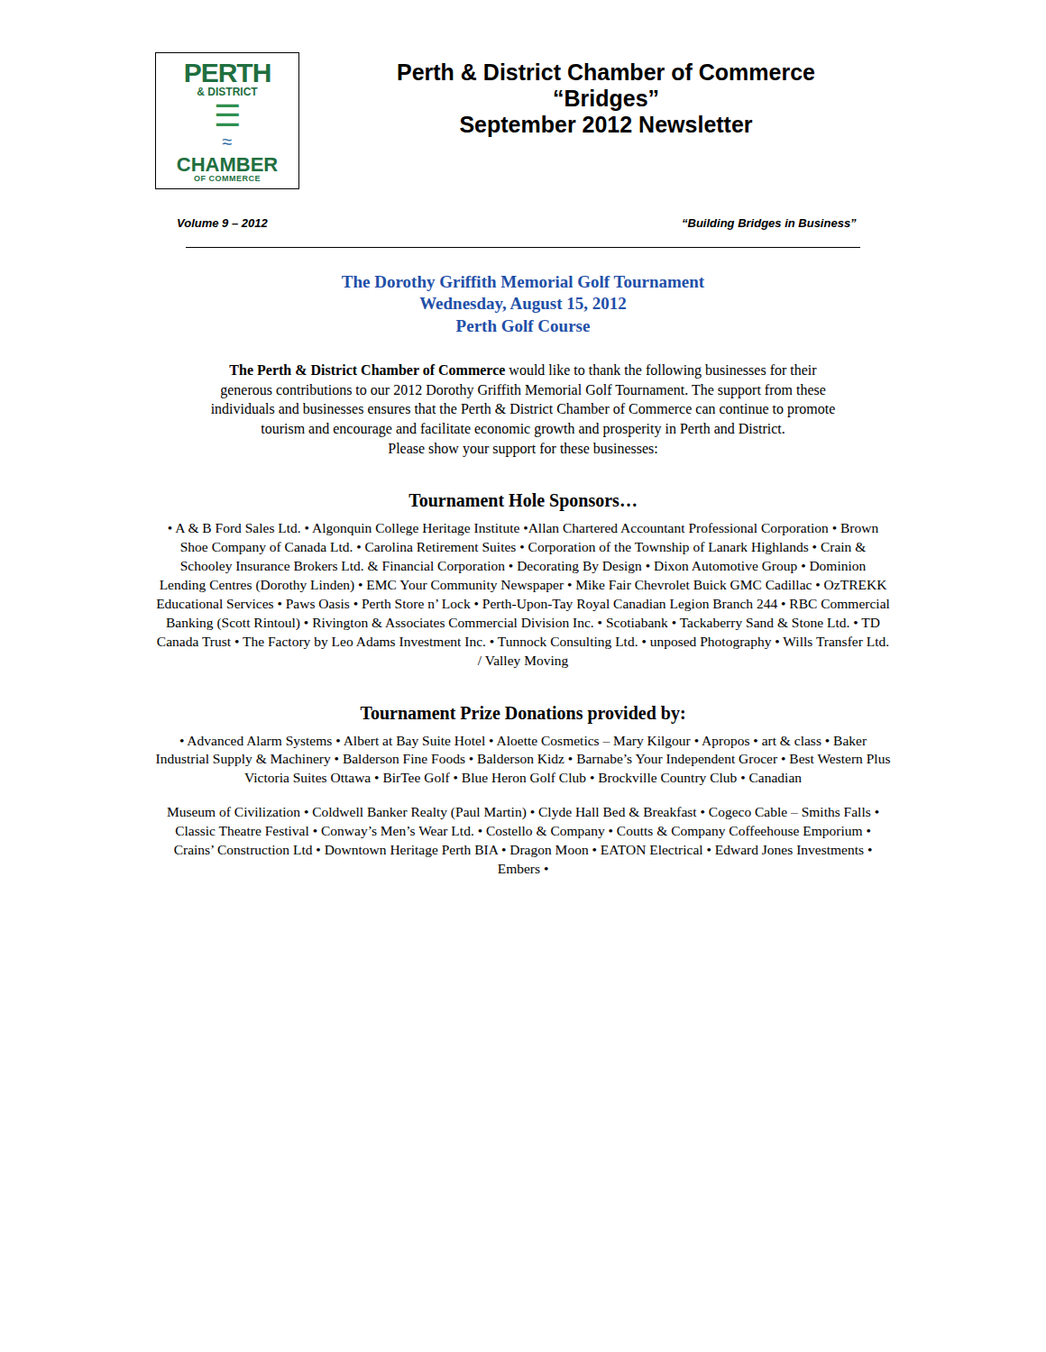PERTH
& DISTRICT
☰
≈
CHAMBER
OF COMMERCE
Perth & District Chamber of Commerce
“Bridges”
September 2012 Newsletter
Volume 9 – 2012 “Building Bridges in Business”
The Dorothy Griffith Memorial Golf Tournament
Wednesday, August 15, 2012
Perth Golf Course
The Perth & District Chamber of Commerce would like to thank the following businesses for their generous contributions to our 2012 Dorothy Griffith Memorial Golf Tournament. The support from these individuals and businesses ensures that the Perth & District Chamber of Commerce can continue to promote tourism and encourage and facilitate economic growth and prosperity in Perth and District.
Please show your support for these businesses:
Tournament Hole Sponsors…
• A & B Ford Sales Ltd. • Algonquin College Heritage Institute •Allan Chartered Accountant Professional Corporation • Brown Shoe Company of Canada Ltd. • Carolina Retirement Suites • Corporation of the Township of Lanark Highlands • Crain & Schooley Insurance Brokers Ltd. & Financial Corporation • Decorating By Design • Dixon Automotive Group • Dominion Lending Centres (Dorothy Linden) • EMC Your Community Newspaper • Mike Fair Chevrolet Buick GMC Cadillac • OzTREKK Educational Services • Paws Oasis • Perth Store n’ Lock • Perth-Upon-Tay Royal Canadian Legion Branch 244 • RBC Commercial Banking (Scott Rintoul) • Rivington & Associates Commercial Division Inc. • Scotiabank • Tackaberry Sand & Stone Ltd. • TD Canada Trust • The Factory by Leo Adams Investment Inc. • Tunnock Consulting Ltd. • unposed Photography • Wills Transfer Ltd. / Valley Moving
Tournament Prize Donations provided by:
• Advanced Alarm Systems • Albert at Bay Suite Hotel • Aloette Cosmetics – Mary Kilgour • Apropos • art & class • Baker Industrial Supply & Machinery • Balderson Fine Foods • Balderson Kidz • Barnabe’s Your Independent Grocer • Best Western Plus Victoria Suites Ottawa • BirTee Golf • Blue Heron Golf Club • Brockville Country Club • Canadian
Museum of Civilization • Coldwell Banker Realty (Paul Martin) • Clyde Hall Bed & Breakfast • Cogeco Cable – Smiths Falls • Classic Theatre Festival • Conway’s Men’s Wear Ltd. • Costello & Company • Coutts & Company Coffeehouse Emporium • Crains’ Construction Ltd • Downtown Heritage Perth BIA • Dragon Moon • EATON Electrical • Edward Jones Investments • Embers •